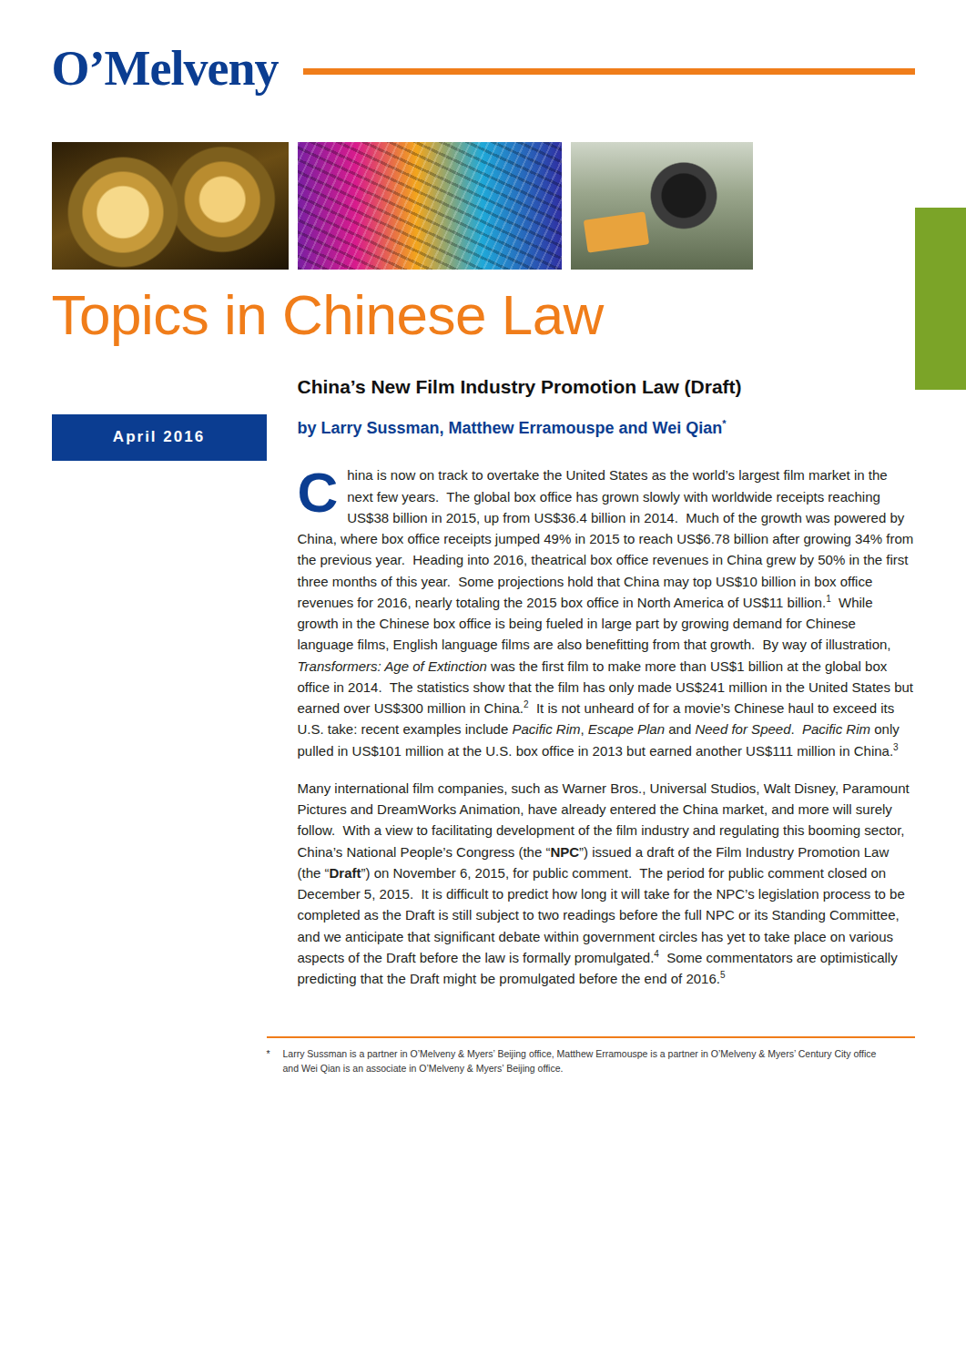O’Melveny
Topics in Chinese Law
April 2016
China’s New Film Industry Promotion Law (Draft)
by Larry Sussman, Matthew Erramouspe and Wei Qian*
China is now on track to overtake the United States as the world’s largest film market in the next few years. The global box office has grown slowly with worldwide receipts reaching US$38 billion in 2015, up from US$36.4 billion in 2014. Much of the growth was powered by China, where box office receipts jumped 49% in 2015 to reach US$6.78 billion after growing 34% from the previous year. Heading into 2016, theatrical box office revenues in China grew by 50% in the first three months of this year. Some projections hold that China may top US$10 billion in box office revenues for 2016, nearly totaling the 2015 box office in North America of US$11 billion.1 While growth in the Chinese box office is being fueled in large part by growing demand for Chinese language films, English language films are also benefitting from that growth. By way of illustration, Transformers: Age of Extinction was the first film to make more than US$1 billion at the global box office in 2014. The statistics show that the film has only made US$241 million in the United States but earned over US$300 million in China.2 It is not unheard of for a movie’s Chinese haul to exceed its U.S. take: recent examples include Pacific Rim, Escape Plan and Need for Speed. Pacific Rim only pulled in US$101 million at the U.S. box office in 2013 but earned another US$111 million in China.3
Many international film companies, such as Warner Bros., Universal Studios, Walt Disney, Paramount Pictures and DreamWorks Animation, have already entered the China market, and more will surely follow. With a view to facilitating development of the film industry and regulating this booming sector, China’s National People’s Congress (the “NPC”) issued a draft of the Film Industry Promotion Law (the “Draft”) on November 6, 2015, for public comment. The period for public comment closed on December 5, 2015. It is difficult to predict how long it will take for the NPC’s legislation process to be completed as the Draft is still subject to two readings before the full NPC or its Standing Committee, and we anticipate that significant debate within government circles has yet to take place on various aspects of the Draft before the law is formally promulgated.4 Some commentators are optimistically predicting that the Draft might be promulgated before the end of 2016.5
*Larry Sussman is a partner in O’Melveny & Myers’ Beijing office, Matthew Erramouspe is a partner in O’Melveny & Myers’ Century City office and Wei Qian is an associate in O’Melveny & Myers’ Beijing office.